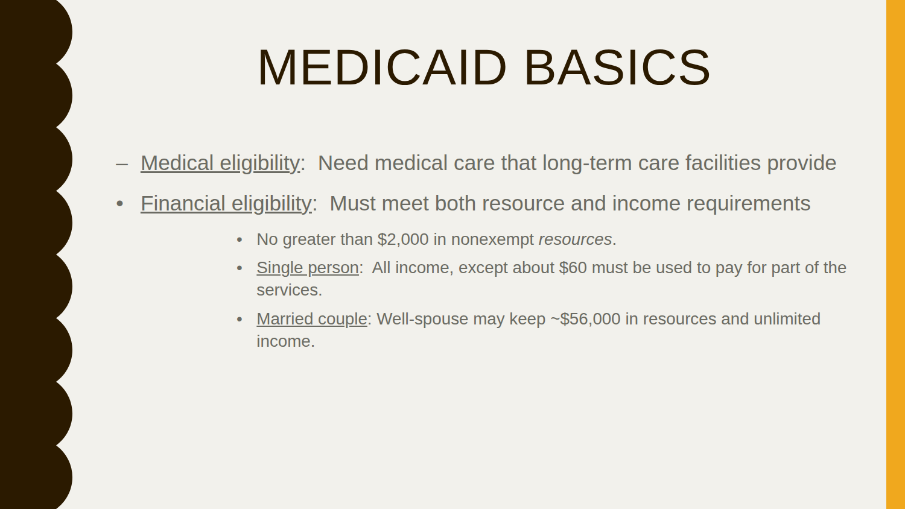MEDICAID BASICS
–Medical eligibility: Need medical care that long-term care facilities provide
•Financial eligibility: Must meet both resource and income requirements
•No greater than $2,000 in nonexempt resources.
•Single person: All income, except about $60 must be used to pay for part of the services.
•Married couple: Well-spouse may keep ~$56,000 in resources and unlimited income.